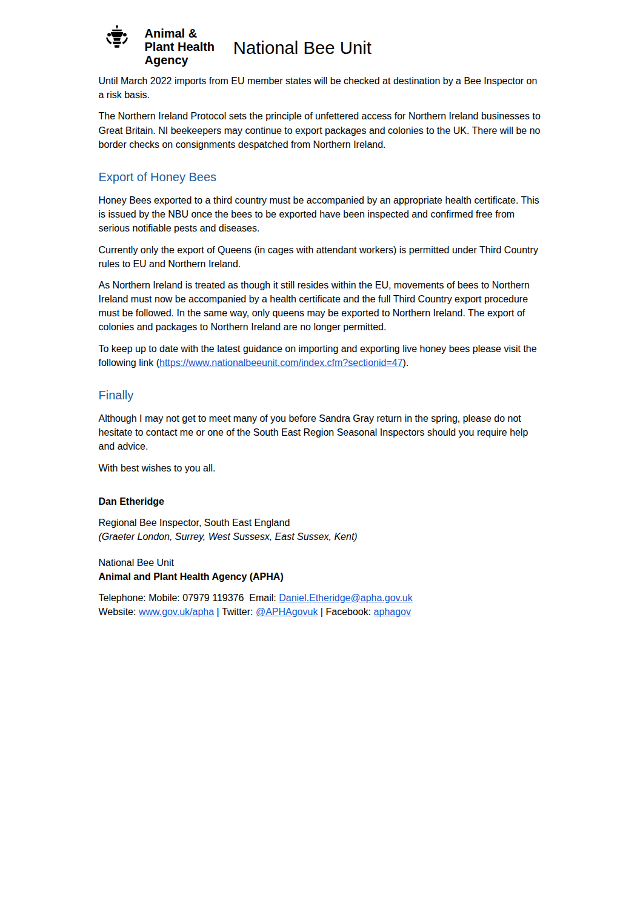Animal &
Plant Health
Agency
National Bee Unit
Until March 2022 imports from EU member states will be checked at destination by a Bee Inspector on a risk basis.
The Northern Ireland Protocol sets the principle of unfettered access for Northern Ireland businesses to Great Britain. NI beekeepers may continue to export packages and colonies to the UK. There will be no border checks on consignments despatched from Northern Ireland.
Export of Honey Bees
Honey Bees exported to a third country must be accompanied by an appropriate health certificate. This is issued by the NBU once the bees to be exported have been inspected and confirmed free from serious notifiable pests and diseases.
Currently only the export of Queens (in cages with attendant workers) is permitted under Third Country rules to EU and Northern Ireland.
As Northern Ireland is treated as though it still resides within the EU, movements of bees to Northern Ireland must now be accompanied by a health certificate and the full Third Country export procedure must be followed. In the same way, only queens may be exported to Northern Ireland. The export of colonies and packages to Northern Ireland are no longer permitted.
To keep up to date with the latest guidance on importing and exporting live honey bees please visit the following link (https://www.nationalbeeunit.com/index.cfm?sectionid=47).
Finally
Although I may not get to meet many of you before Sandra Gray return in the spring, please do not hesitate to contact me or one of the South East Region Seasonal Inspectors should you require help and advice.
With best wishes to you all.
Dan Etheridge
Regional Bee Inspector, South East England
(Graeter London, Surrey, West Sussesx, East Sussex, Kent)
National Bee Unit
Animal and Plant Health Agency (APHA)
Telephone: Mobile: 07979 119376 Email: Daniel.Etheridge@apha.gov.uk
Website: www.gov.uk/apha | Twitter: @APHAgovuk | Facebook: aphagov